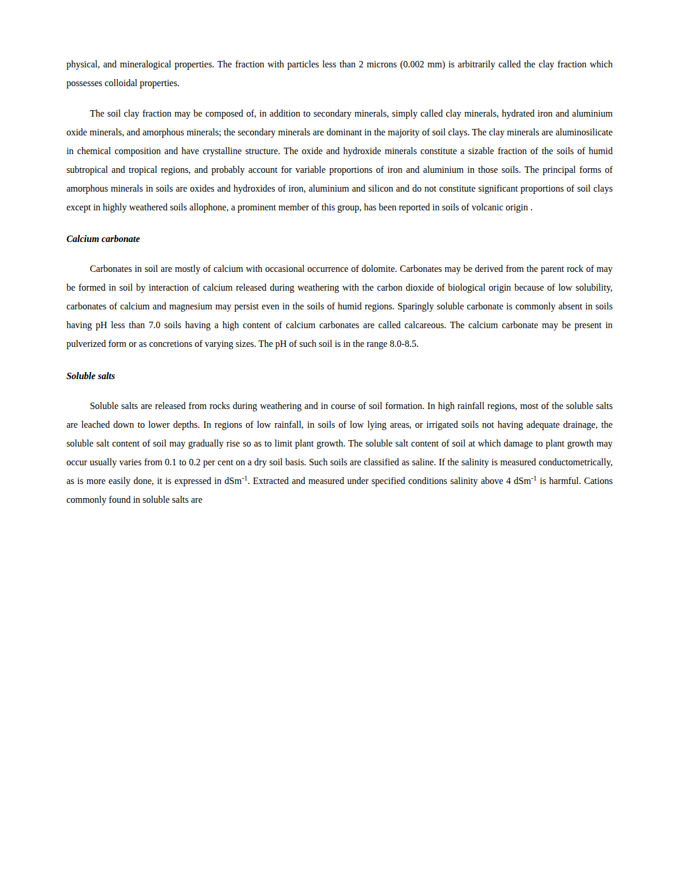physical, and mineralogical properties. The fraction with particles less than 2 microns (0.002 mm) is arbitrarily called the clay fraction which possesses colloidal properties.
The soil clay fraction may be composed of, in addition to secondary minerals, simply called clay minerals, hydrated iron and aluminium oxide minerals, and amorphous minerals; the secondary minerals are dominant in the majority of soil clays. The clay minerals are aluminosilicate in chemical composition and have crystalline structure. The oxide and hydroxide minerals constitute a sizable fraction of the soils of humid subtropical and tropical regions, and probably account for variable proportions of iron and aluminium in those soils. The principal forms of amorphous minerals in soils are oxides and hydroxides of iron, aluminium and silicon and do not constitute significant proportions of soil clays except in highly weathered soils allophone, a prominent member of this group, has been reported in soils of volcanic origin .
Calcium carbonate
Carbonates in soil are mostly of calcium with occasional occurrence of dolomite. Carbonates may be derived from the parent rock of may be formed in soil by interaction of calcium released during weathering with the carbon dioxide of biological origin because of low solubility, carbonates of calcium and magnesium may persist even in the soils of humid regions. Sparingly soluble carbonate is commonly absent in soils having pH less than 7.0 soils having a high content of calcium carbonates are called calcareous. The calcium carbonate may be present in pulverized form or as concretions of varying sizes. The pH of such soil is in the range 8.0-8.5.
Soluble salts
Soluble salts are released from rocks during weathering and in course of soil formation. In high rainfall regions, most of the soluble salts are leached down to lower depths. In regions of low rainfall, in soils of low lying areas, or irrigated soils not having adequate drainage, the soluble salt content of soil may gradually rise so as to limit plant growth. The soluble salt content of soil at which damage to plant growth may occur usually varies from 0.1 to 0.2 per cent on a dry soil basis. Such soils are classified as saline. If the salinity is measured conductometrically, as is more easily done, it is expressed in dSm-1. Extracted and measured under specified conditions salinity above 4 dSm-1 is harmful. Cations commonly found in soluble salts are